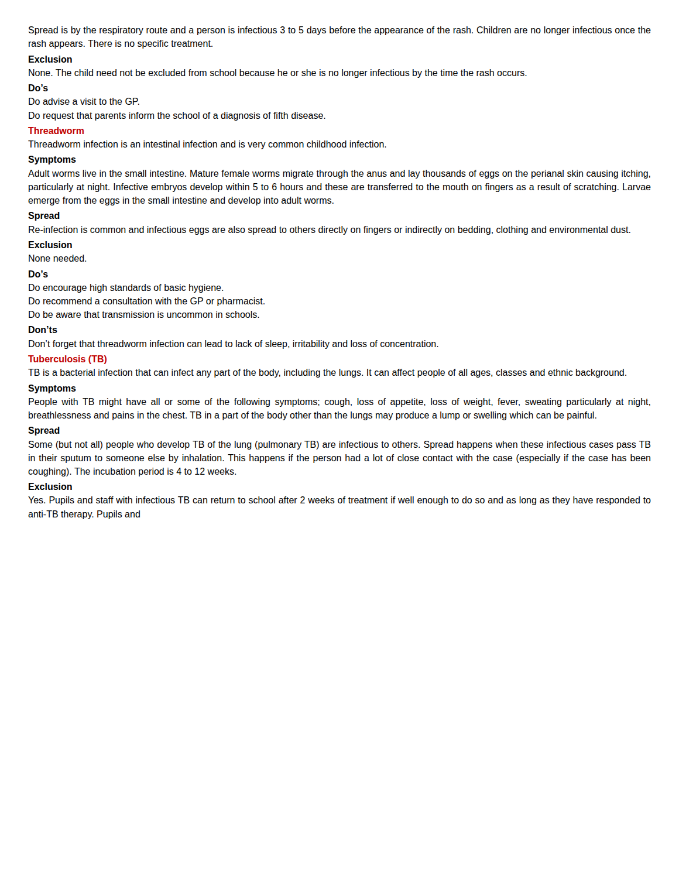Spread is by the respiratory route and a person is infectious 3 to 5 days before the appearance of the rash. Children are no longer infectious once the rash appears. There is no specific treatment.
Exclusion
None. The child need not be excluded from school because he or she is no longer infectious by the time the rash occurs.
Do’s
Do advise a visit to the GP.
Do request that parents inform the school of a diagnosis of fifth disease.
Threadworm
Threadworm infection is an intestinal infection and is very common childhood infection.
Symptoms
Adult worms live in the small intestine. Mature female worms migrate through the anus and lay thousands of eggs on the perianal skin causing itching, particularly at night. Infective embryos develop within 5 to 6 hours and these are transferred to the mouth on fingers as a result of scratching. Larvae emerge from the eggs in the small intestine and develop into adult worms.
Spread
Re-infection is common and infectious eggs are also spread to others directly on fingers or indirectly on bedding, clothing and environmental dust.
Exclusion
None needed.
Do’s
Do encourage high standards of basic hygiene.
Do recommend a consultation with the GP or pharmacist.
Do be aware that transmission is uncommon in schools.
Don’ts
Don’t forget that threadworm infection can lead to lack of sleep, irritability and loss of concentration.
Tuberculosis (TB)
TB is a bacterial infection that can infect any part of the body, including the lungs. It can affect people of all ages, classes and ethnic background.
Symptoms
People with TB might have all or some of the following symptoms; cough, loss of appetite, loss of weight, fever, sweating particularly at night, breathlessness and pains in the chest. TB in a part of the body other than the lungs may produce a lump or swelling which can be painful.
Spread
Some (but not all) people who develop TB of the lung (pulmonary TB) are infectious to others. Spread happens when these infectious cases pass TB in their sputum to someone else by inhalation. This happens if the person had a lot of close contact with the case (especially if the case has been coughing). The incubation period is 4 to 12 weeks.
Exclusion
Yes. Pupils and staff with infectious TB can return to school after 2 weeks of treatment if well enough to do so and as long as they have responded to anti-TB therapy. Pupils and